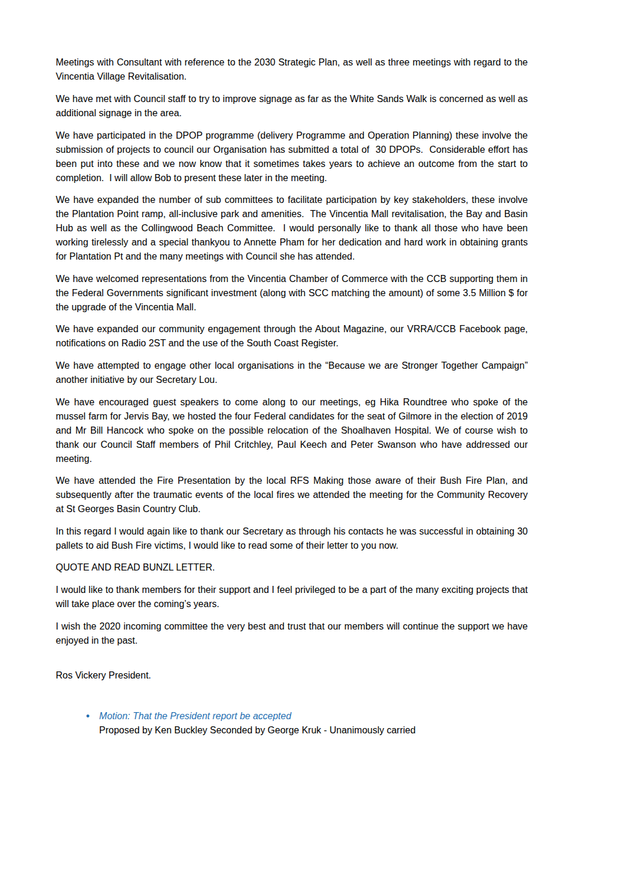Meetings with Consultant with reference to the 2030 Strategic Plan, as well as three meetings with regard to the Vincentia Village Revitalisation.
We have met with Council staff to try to improve signage as far as the White Sands Walk is concerned as well as additional signage in the area.
We have participated in the DPOP programme (delivery Programme and Operation Planning) these involve the submission of projects to council our Organisation has submitted a total of 30 DPOPs. Considerable effort has been put into these and we now know that it sometimes takes years to achieve an outcome from the start to completion. I will allow Bob to present these later in the meeting.
We have expanded the number of sub committees to facilitate participation by key stakeholders, these involve the Plantation Point ramp, all-inclusive park and amenities. The Vincentia Mall revitalisation, the Bay and Basin Hub as well as the Collingwood Beach Committee. I would personally like to thank all those who have been working tirelessly and a special thankyou to Annette Pham for her dedication and hard work in obtaining grants for Plantation Pt and the many meetings with Council she has attended.
We have welcomed representations from the Vincentia Chamber of Commerce with the CCB supporting them in the Federal Governments significant investment (along with SCC matching the amount) of some 3.5 Million $ for the upgrade of the Vincentia Mall.
We have expanded our community engagement through the About Magazine, our VRRA/CCB Facebook page, notifications on Radio 2ST and the use of the South Coast Register.
We have attempted to engage other local organisations in the “Because we are Stronger Together Campaign” another initiative by our Secretary Lou.
We have encouraged guest speakers to come along to our meetings, eg Hika Roundtree who spoke of the mussel farm for Jervis Bay, we hosted the four Federal candidates for the seat of Gilmore in the election of 2019 and Mr Bill Hancock who spoke on the possible relocation of the Shoalhaven Hospital. We of course wish to thank our Council Staff members of Phil Critchley, Paul Keech and Peter Swanson who have addressed our meeting.
We have attended the Fire Presentation by the local RFS Making those aware of their Bush Fire Plan, and subsequently after the traumatic events of the local fires we attended the meeting for the Community Recovery at St Georges Basin Country Club.
In this regard I would again like to thank our Secretary as through his contacts he was successful in obtaining 30 pallets to aid Bush Fire victims, I would like to read some of their letter to you now.
QUOTE AND READ BUNZL LETTER.
I would like to thank members for their support and I feel privileged to be a part of the many exciting projects that will take place over the coming’s years.
I wish the 2020 incoming committee the very best and trust that our members will continue the support we have enjoyed in the past.
Ros Vickery President.
Motion: That the President report be accepted Proposed by Ken Buckley Seconded by George Kruk - Unanimously carried